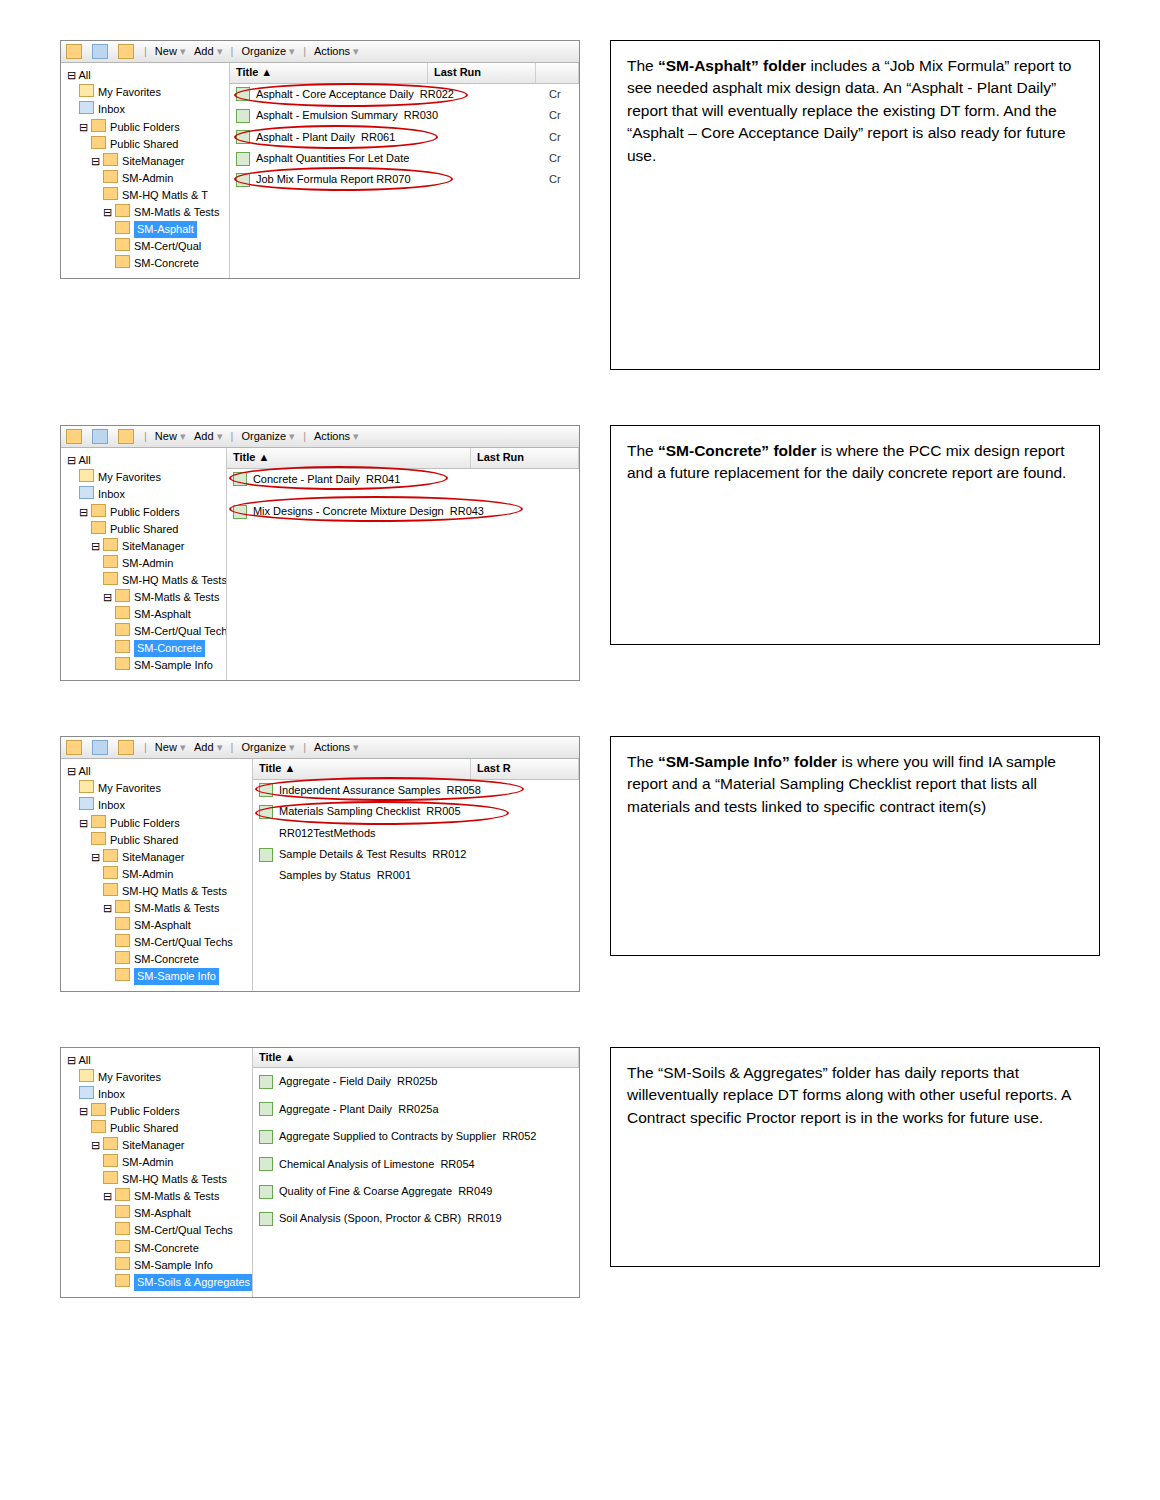| New ▾ Add ▾ | Organize ▾ | Actions ▾
⊟ All
My Favorites
Inbox
⊟ Public Folders
Public Shared
⊟ SiteManager
SM-Admin
SM-HQ Matls & T
⊟ SM-Matls & Tests
SM-Asphalt
SM-Cert/Qual
SM-Concrete
Title ▲
Last Run
Asphalt - Core Acceptance Daily RR022 Cr
Asphalt - Emulsion Summary RR030 Cr
Asphalt - Plant Daily RR061 Cr
Asphalt Quantities For Let Date Cr
Job Mix Formula Report RR070 Cr
The “SM-Asphalt” folder includes a “Job Mix Formula” report to see needed asphalt mix design data. An “Asphalt - Plant Daily” report that will eventually replace the existing DT form. And the “Asphalt – Core Acceptance Daily” report is also ready for future use.
| New ▾ Add ▾ | Organize ▾ | Actions ▾
⊟ All
My Favorites
Inbox
⊟ Public Folders
Public Shared
⊟ SiteManager
SM-Admin
SM-HQ Matls & Tests
⊟ SM-Matls & Tests
SM-Asphalt
SM-Cert/Qual Techs
SM-Concrete
SM-Sample Info
Title ▲
Last Run
Concrete - Plant Daily RR041
Mix Designs - Concrete Mixture Design RR043
The “SM-Concrete” folder is where the PCC mix design report and a future replacement for the daily concrete report are found.
| New ▾ Add ▾ | Organize ▾ | Actions ▾
⊟ All
My Favorites
Inbox
⊟ Public Folders
Public Shared
⊟ SiteManager
SM-Admin
SM-HQ Matls & Tests
⊟ SM-Matls & Tests
SM-Asphalt
SM-Cert/Qual Techs
SM-Concrete
SM-Sample Info
Title ▲
Last R
Independent Assurance Samples RR058
Materials Sampling Checklist RR005
RR012TestMethods
Sample Details & Test Results RR012
Samples by Status RR001
The “SM-Sample Info” folder is where you will find IA sample report and a “Material Sampling Checklist report that lists all materials and tests linked to specific contract item(s)
⊟ All
My Favorites
Inbox
⊟ Public Folders
Public Shared
⊟ SiteManager
SM-Admin
SM-HQ Matls & Tests
⊟ SM-Matls & Tests
SM-Asphalt
SM-Cert/Qual Techs
SM-Concrete
SM-Sample Info
SM-Soils & Aggregates
Title ▲
Aggregate - Field Daily RR025b
Aggregate - Plant Daily RR025a
Aggregate Supplied to Contracts by Supplier RR052
Chemical Analysis of Limestone RR054
Quality of Fine & Coarse Aggregate RR049
Soil Analysis (Spoon, Proctor & CBR) RR019
The “SM-Soils & Aggregates” folder has daily reports that willeventually replace DT forms along with other useful reports. A Contract specific Proctor report is in the works for future use.